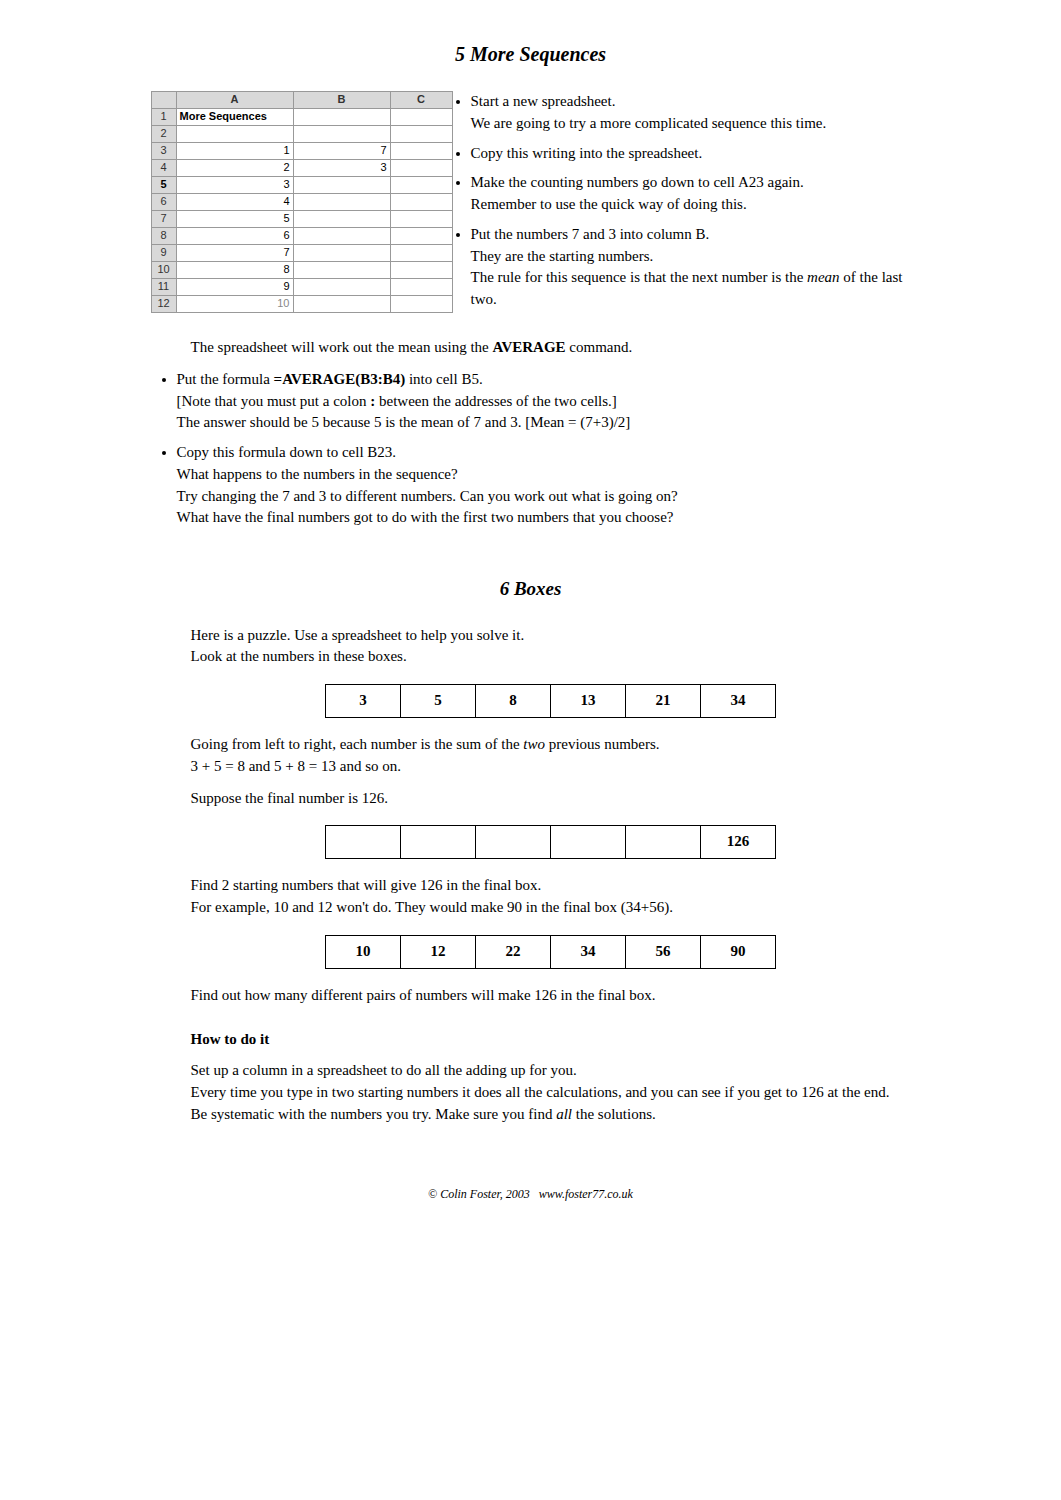5 More Sequences
| | A | B | C |
| --- | --- | --- | --- |
| 1 | More Sequences | | |
| 2 | | | |
| 3 | 1 | 7 | |
| 4 | 2 | 3 | |
| 5 | 3 | | |
| 6 | 4 | | |
| 7 | 5 | | |
| 8 | 6 | | |
| 9 | 7 | | |
| 10 | 8 | | |
| 11 | 9 | | |
| 12 | 10 | | |
Start a new spreadsheet.
We are going to try a more complicated sequence this time.
Copy this writing into the spreadsheet.
Make the counting numbers go down to cell A23 again.
Remember to use the quick way of doing this.
Put the numbers 7 and 3 into column B.
They are the starting numbers.
The rule for this sequence is that the next number is the mean of the last two.
The spreadsheet will work out the mean using the AVERAGE command.
Put the formula =AVERAGE(B3:B4) into cell B5.
[Note that you must put a colon : between the addresses of the two cells.]
The answer should be 5 because 5 is the mean of 7 and 3. [Mean = (7+3)/2]
Copy this formula down to cell B23.
What happens to the numbers in the sequence?
Try changing the 7 and 3 to different numbers. Can you work out what is going on?
What have the final numbers got to do with the first two numbers that you choose?
6 Boxes
Here is a puzzle. Use a spreadsheet to help you solve it.
Look at the numbers in these boxes.
| 3 | 5 | 8 | 13 | 21 | 34 |
Going from left to right, each number is the sum of the two previous numbers.
3 + 5 = 8 and 5 + 8 = 13 and so on.
Suppose the final number is 126.
| | | | | | 126 |
Find 2 starting numbers that will give 126 in the final box.
For example, 10 and 12 won't do. They would make 90 in the final box (34+56).
| 10 | 12 | 22 | 34 | 56 | 90 |
Find out how many different pairs of numbers will make 126 in the final box.
How to do it
Set up a column in a spreadsheet to do all the adding up for you.
Every time you type in two starting numbers it does all the calculations, and you can see if you get to 126 at the end.
Be systematic with the numbers you try. Make sure you find all the solutions.
© Colin Foster, 2003 www.foster77.co.uk